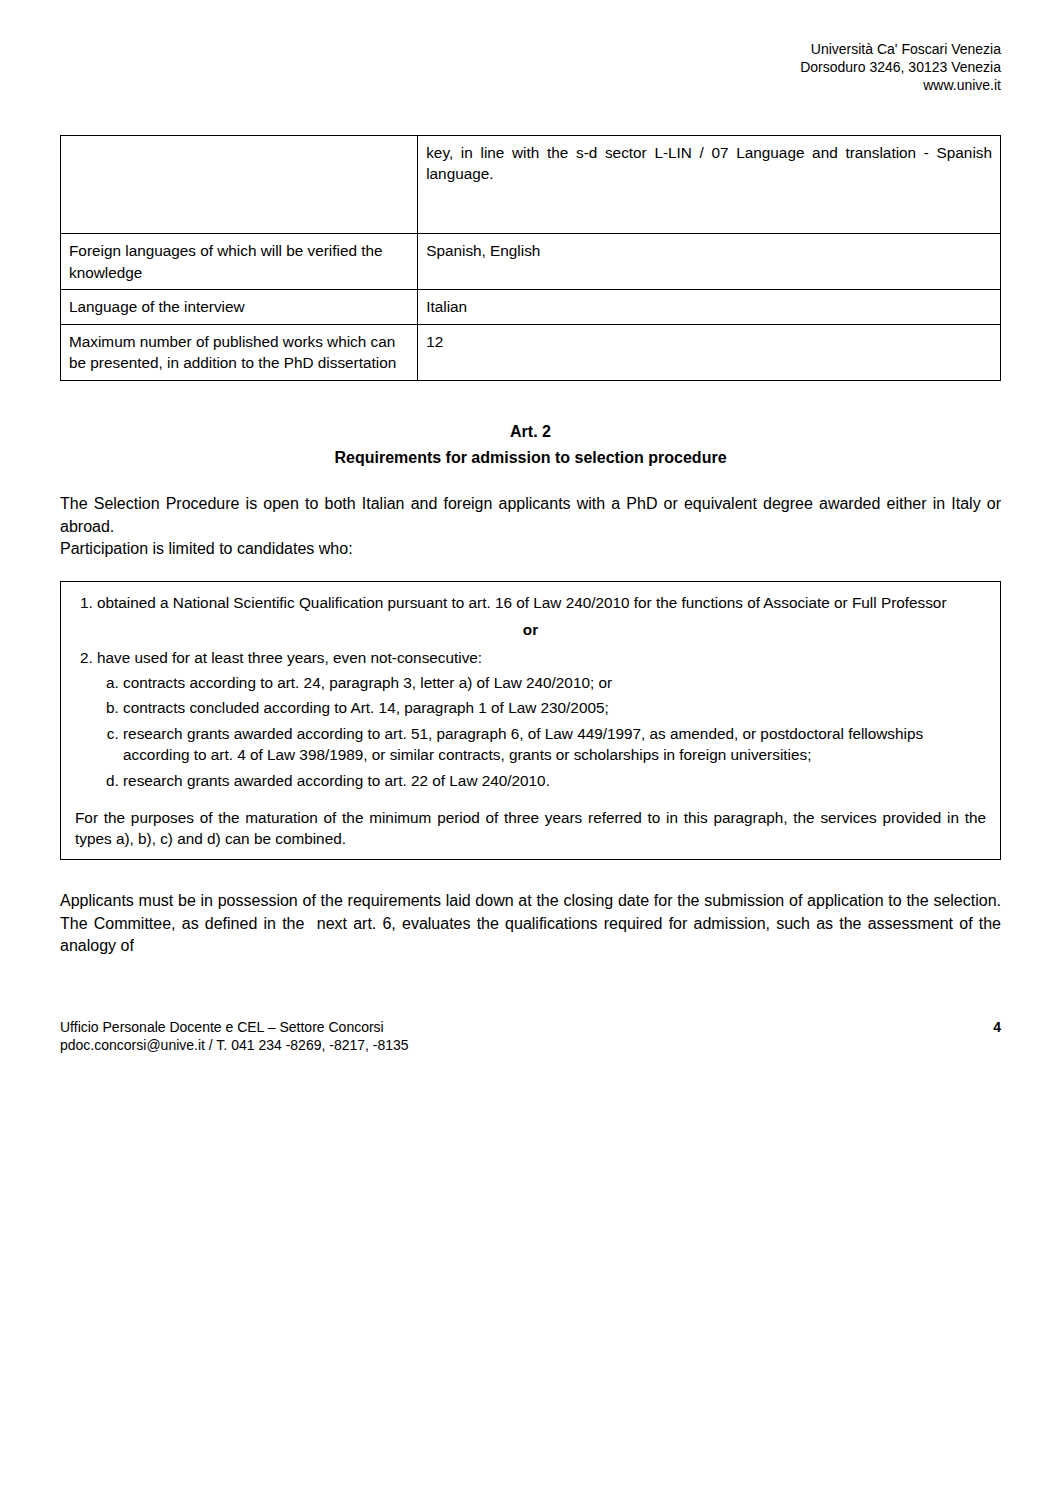Università Ca' Foscari Venezia
Dorsoduro 3246, 30123 Venezia
www.unive.it
| | key, in line with the s-d sector L-LIN / 07 Language and translation - Spanish language. |
| Foreign languages of which will be verified the knowledge | Spanish, English |
| Language of the interview | Italian |
| Maximum number of published works which can be presented, in addition to the PhD dissertation | 12 |
Art. 2
Requirements for admission to selection procedure
The Selection Procedure is open to both Italian and foreign applicants with a PhD or equivalent degree awarded either in Italy or abroad.
Participation is limited to candidates who:
obtained a National Scientific Qualification pursuant to art. 16 of Law 240/2010 for the functions of Associate or Full Professor
or
have used for at least three years, even not-consecutive:
contracts according to art. 24, paragraph 3, letter a) of Law 240/2010; or
contracts concluded according to Art. 14, paragraph 1 of Law 230/2005;
research grants awarded according to art. 51, paragraph 6, of Law 449/1997, as amended, or postdoctoral fellowships according to art. 4 of Law 398/1989, or similar contracts, grants or scholarships in foreign universities;
research grants awarded according to art. 22 of Law 240/2010.
For the purposes of the maturation of the minimum period of three years referred to in this paragraph, the services provided in the types a), b), c) and d) can be combined.
Applicants must be in possession of the requirements laid down at the closing date for the submission of application to the selection. The Committee, as defined in the next art. 6, evaluates the qualifications required for admission, such as the assessment of the analogy of
4
Ufficio Personale Docente e CEL – Settore Concorsi
pdoc.concorsi@unive.it / T. 041 234 -8269, -8217, -8135